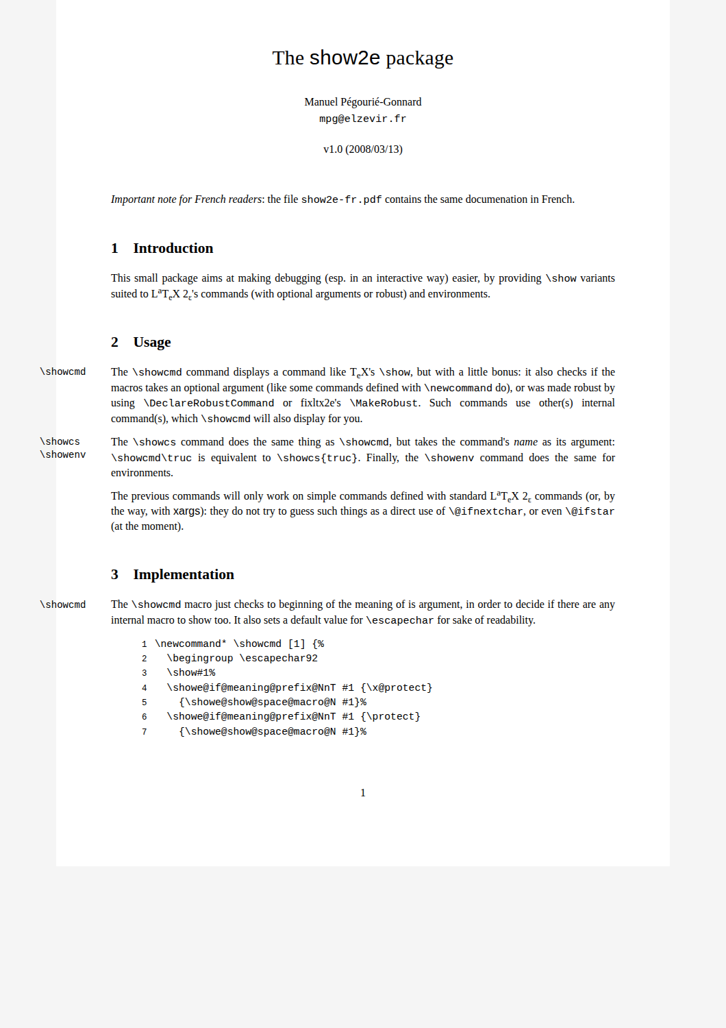The show2e package
Manuel Pégourié-Gonnard
mpg@elzevir.fr
v1.0 (2008/03/13)
Important note for French readers: the file show2e-fr.pdf contains the same documenation in French.
1 Introduction
This small package aims at making debugging (esp. in an interactive way) easier, by providing \show variants suited to LaTeX 2ε's commands (with optional arguments or robust) and environments.
2 Usage
\showcmd
The \showcmd command displays a command like TeX's \show, but with a little bonus: it also checks if the macros takes an optional argument (like some commands defined with \newcommand do), or was made robust by using \DeclareRobustCommand or fixltx2e's \MakeRobust. Such commands use other(s) internal command(s), which \showcmd will also display for you.
\showcs\showenv
The \showcs command does the same thing as \showcmd, but takes the command's name as its argument: \showcmd\truc is equivalent to \showcs{truc}. Finally, the \showenv command does the same for environments.
The previous commands will only work on simple commands defined with standard LaTeX 2ε commands (or, by the way, with xargs): they do not try to guess such things as a direct use of \@ifnextchar, or even \@ifstar (at the moment).
3 Implementation
\showcmd
The \showcmd macro just checks to beginning of the meaning of is argument, in order to decide if there are any internal macro to show too. It also sets a default value for \escapechar for sake of readability.
1\newcommand* \showcmd [1] {%
2 \begingroup \escapechar92
3 \show#1%
4 \showe@if@meaning@prefix@NnT #1 {\x@protect}
5 {\showe@show@space@macro@N #1}%
6 \showe@if@meaning@prefix@NnT #1 {\protect}
7 {\showe@show@space@macro@N #1}%
1